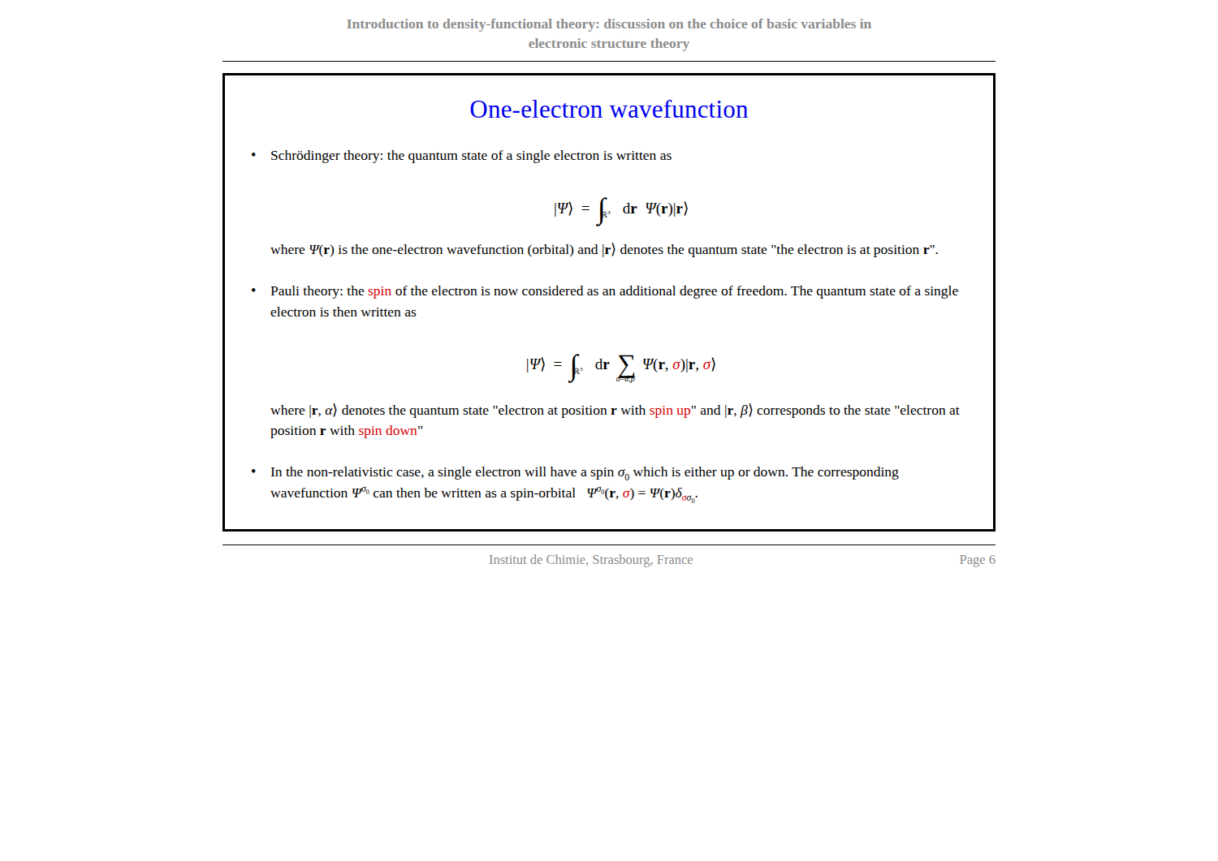Introduction to density-functional theory: discussion on the choice of basic variables in
electronic structure theory
One-electron wavefunction
Schrödinger theory: the quantum state of a single electron is written as
|Ψ⟩ = ∫ℝ3 dr Ψ(r)|r⟩
where Ψ(r) is the one-electron wavefunction (orbital) and |r⟩ denotes the quantum state "the electron is at position r".
Pauli theory: the spin of the electron is now considered as an additional degree of freedom. The quantum state of a single electron is then written as
|Ψ⟩ = ∫ℝ3 dr ∑σ=α,β Ψ(r, σ)|r, σ⟩
where |r, α⟩ denotes the quantum state "electron at position r with spin up" and |r, β⟩ corresponds to the state "electron at position r with spin down"
In the non-relativistic case, a single electron will have a spin σ0 which is either up or down. The corresponding wavefunction Ψσ0 can then be written as a spin-orbital Ψσ0(r, σ) = Ψ(r)δσσ0.
Institut de Chimie, Strasbourg, France Page 6